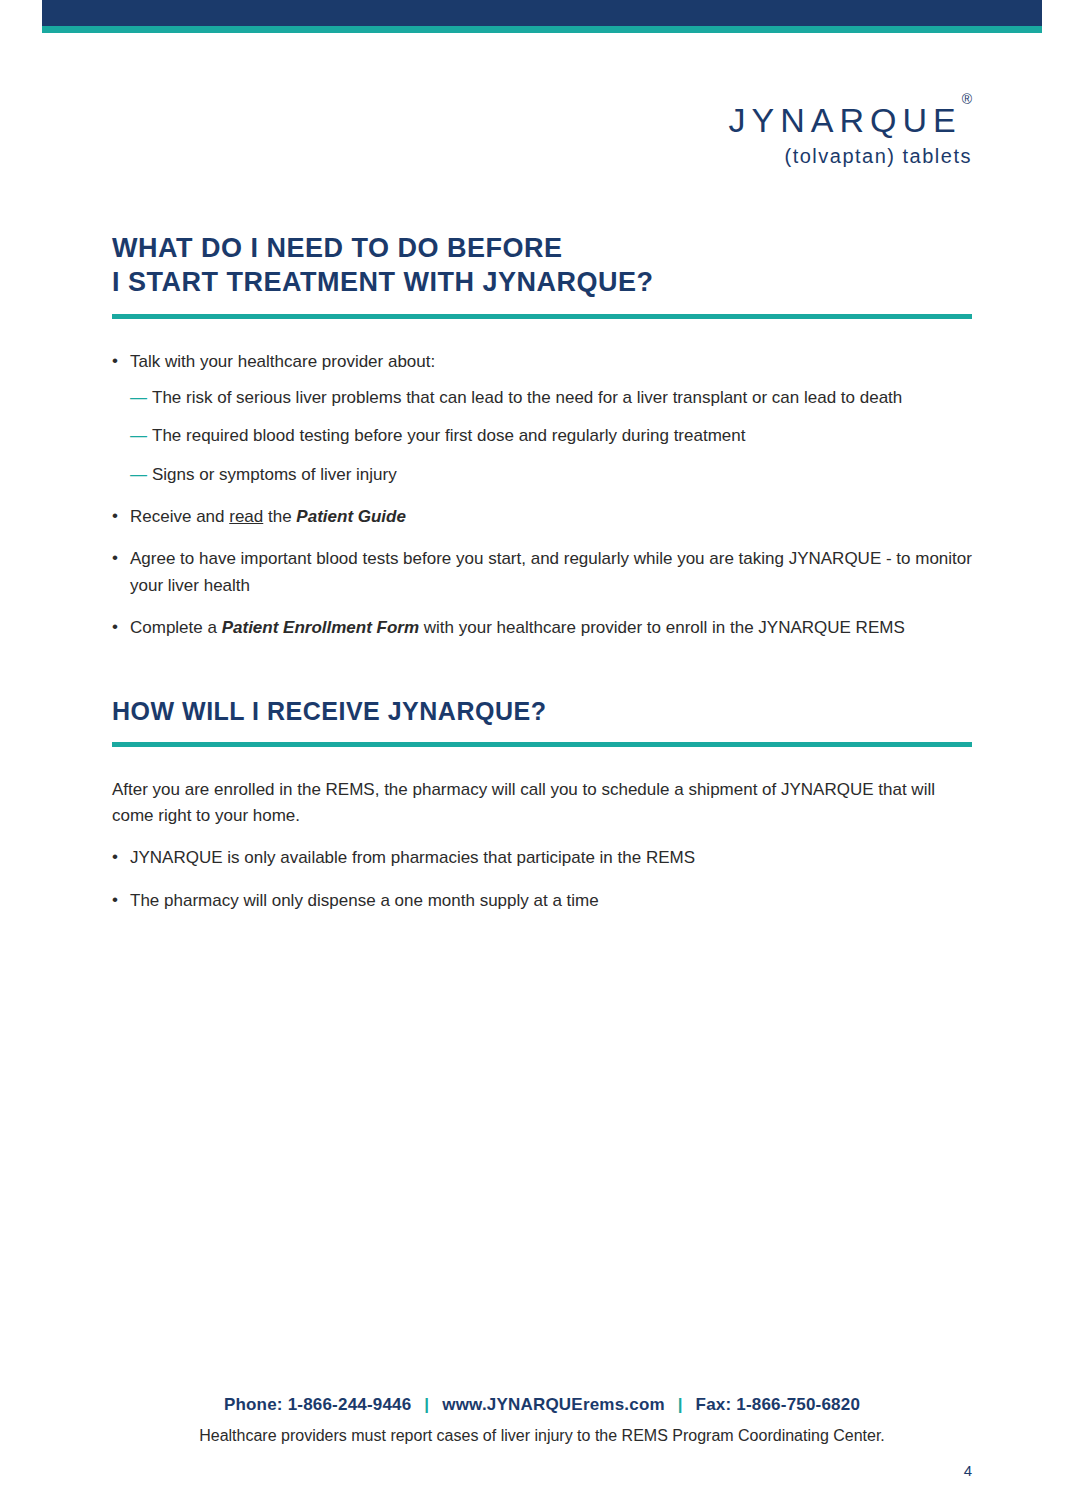JYNARQUE®
(tolvaptan) tablets
What do I need to do before
I start treatment with JYNARQUE?
Talk with your healthcare provider about:
The risk of serious liver problems that can lead to the need for a liver transplant or can lead to death
The required blood testing before your first dose and regularly during treatment
Signs or symptoms of liver injury
Receive and read the Patient Guide
Agree to have important blood tests before you start, and regularly while you are taking JYNARQUE - to monitor your liver health
Complete a Patient Enrollment Form with your healthcare provider to enroll in the JYNARQUE REMS
How will I receive JYNARQUE?
After you are enrolled in the REMS, the pharmacy will call you to schedule a shipment of JYNARQUE that will come right to your home.
JYNARQUE is only available from pharmacies that participate in the REMS
The pharmacy will only dispense a one month supply at a time
Phone: 1-866-244-9446 | www.JYNARQUErems.com | Fax: 1-866-750-6820
Healthcare providers must report cases of liver injury to the REMS Program Coordinating Center.
4